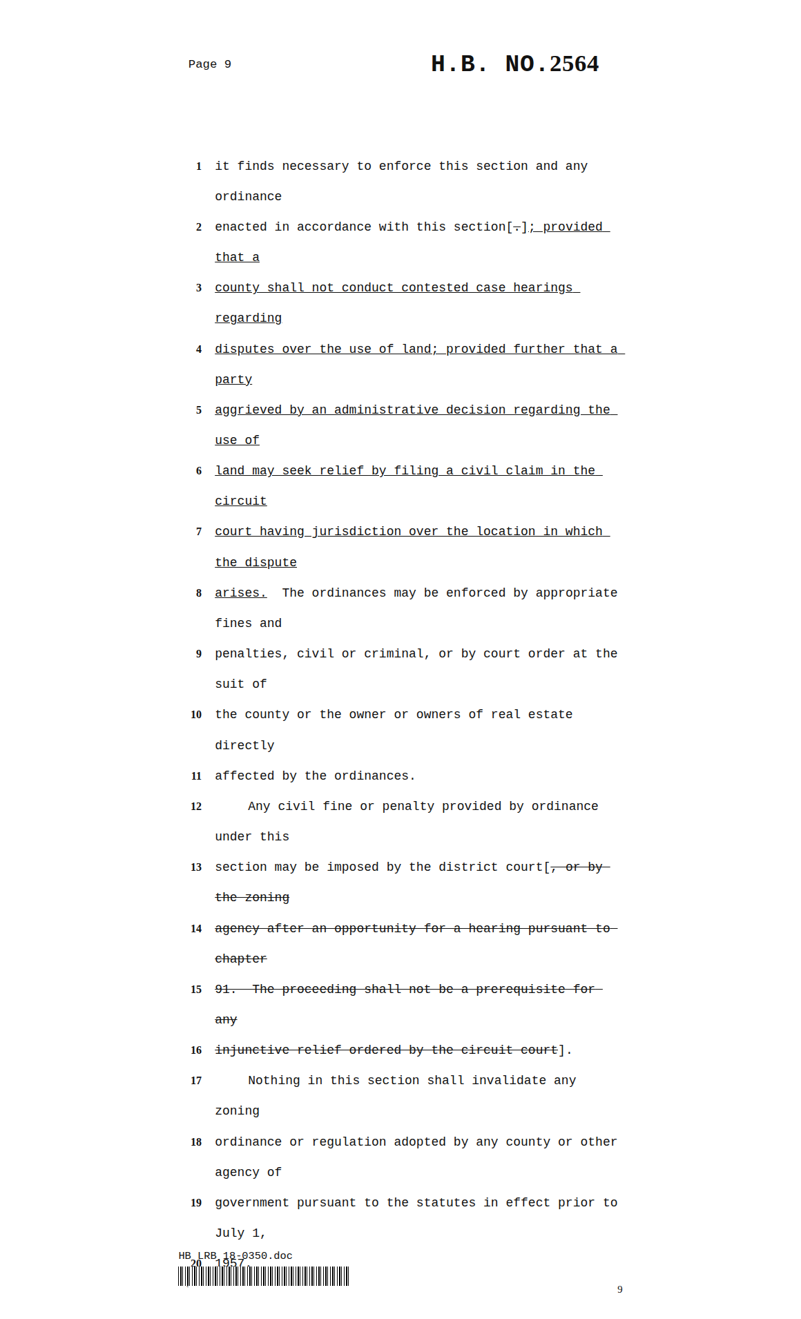Page 9
H.B. NO.2564
it finds necessary to enforce this section and any ordinance
enacted in accordance with this section[.]; provided that a
county shall not conduct contested case hearings regarding
disputes over the use of land; provided further that a party
aggrieved by an administrative decision regarding the use of
land may seek relief by filing a civil claim in the circuit
court having jurisdiction over the location in which the dispute
arises. The ordinances may be enforced by appropriate fines and
penalties, civil or criminal, or by court order at the suit of
the county or the owner or owners of real estate directly
affected by the ordinances.
Any civil fine or penalty provided by ordinance under this
section may be imposed by the district court[, or by the zoning
agency after an opportunity for a hearing pursuant to chapter
91. The proceeding shall not be a prerequisite for any
injunctive relief ordered by the circuit court].
Nothing in this section shall invalidate any zoning
ordinance or regulation adopted by any county or other agency of
government pursuant to the statutes in effect prior to July 1,
1957.
HB LRB 18-0350.doc
`
9